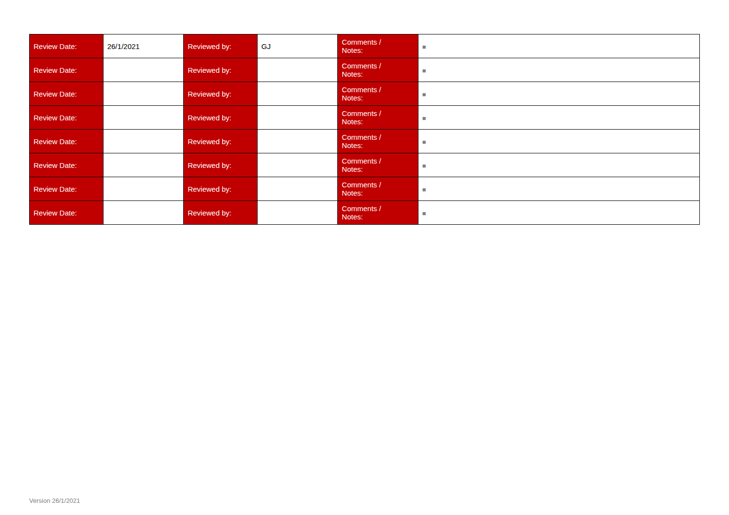| Review Date: | 26/1/2021 | Reviewed by: | GJ | Comments / Notes: | ■ |
| Review Date: | | Reviewed by: | | Comments / Notes: | ■ |
| Review Date: | | Reviewed by: | | Comments / Notes: | ■ |
| Review Date: | | Reviewed by: | | Comments / Notes: | ■ |
| Review Date: | | Reviewed by: | | Comments / Notes: | ■ |
| Review Date: | | Reviewed by: | | Comments / Notes: | ■ |
| Review Date: | | Reviewed by: | | Comments / Notes: | ■ |
| Review Date: | | Reviewed by: | | Comments / Notes: | ■ |
Version 26/1/2021